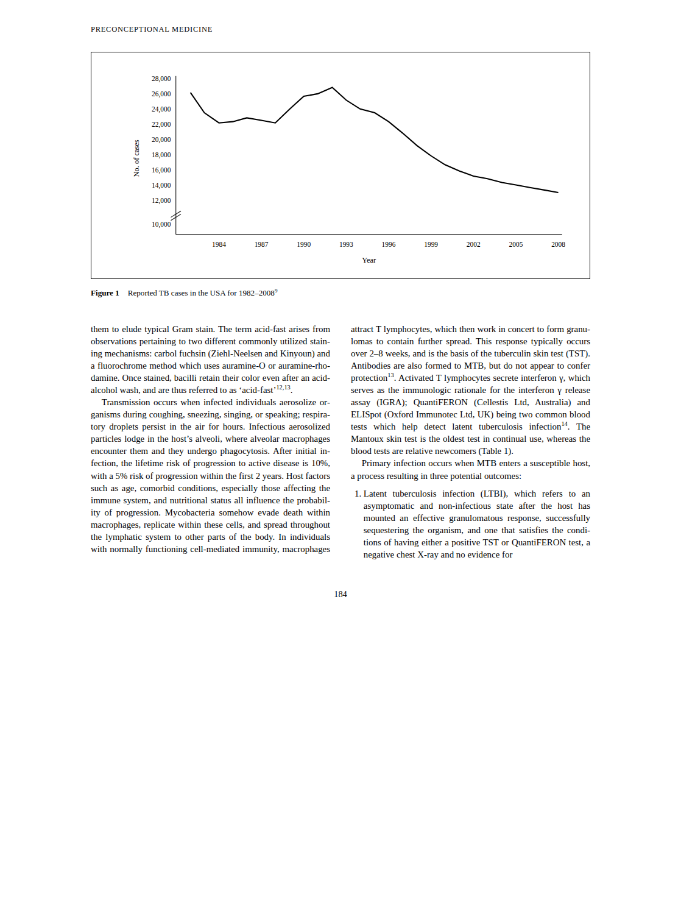Preconceptional Medicine
28,000 26,000 24,000 22,000 20,000 18,000 16,000 14,000 12,000 10,000 No. of cases 1984 1987 1990 1993 1996 1999 2002 2005 2008 Year
Figure 1 Reported TB cases in the USA for 1982–20089
them to elude typical Gram stain. The term acid-fast arises from observations pertaining to two different commonly utilized staining mechanisms: carbol fuchsin (Ziehl-Neelsen and Kinyoun) and a fluorochrome method which uses auramine-O or auramine-rhodamine. Once stained, bacilli retain their color even after an acid-alcohol wash, and are thus referred to as ‘acid-fast’12,13.
Transmission occurs when infected individuals aerosolize organisms during coughing, sneezing, singing, or speaking; respiratory droplets persist in the air for hours. Infectious aerosolized particles lodge in the host’s alveoli, where alveolar macrophages encounter them and they undergo phagocytosis. After initial infection, the lifetime risk of progression to active disease is 10%, with a 5% risk of progression within the first 2 years. Host factors such as age, comorbid conditions, especially those affecting the immune system, and nutritional status all influence the probability of progression. Mycobacteria somehow evade death within macrophages, replicate within these cells, and spread throughout the lymphatic system to other parts of the body. In individuals with normally functioning cell-mediated immunity, macrophages attract T lymphocytes, which then work in concert to form granulomas to contain further spread. This response typically occurs over 2–8 weeks, and is the basis of the tuberculin skin test (TST). Antibodies are also formed to MTB, but do not appear to confer protection13. Activated T lymphocytes secrete interferon γ, which serves as the immunologic rationale for the interferon γ release assay (IGRA); QuantiFERON (Cellestis Ltd, Australia) and ELISpot (Oxford Immunotec Ltd, UK) being two common blood tests which help detect latent tuberculosis infection14. The Mantoux skin test is the oldest test in continual use, whereas the blood tests are relative newcomers (Table 1).
Primary infection occurs when MTB enters a susceptible host, a process resulting in three potential outcomes:
Latent tuberculosis infection (LTBI), which refers to an asymptomatic and non-infectious state after the host has mounted an effective granulomatous response, successfully sequestering the organism, and one that satisfies the conditions of having either a positive TST or QuantiFERON test, a negative chest X-ray and no evidence for
184